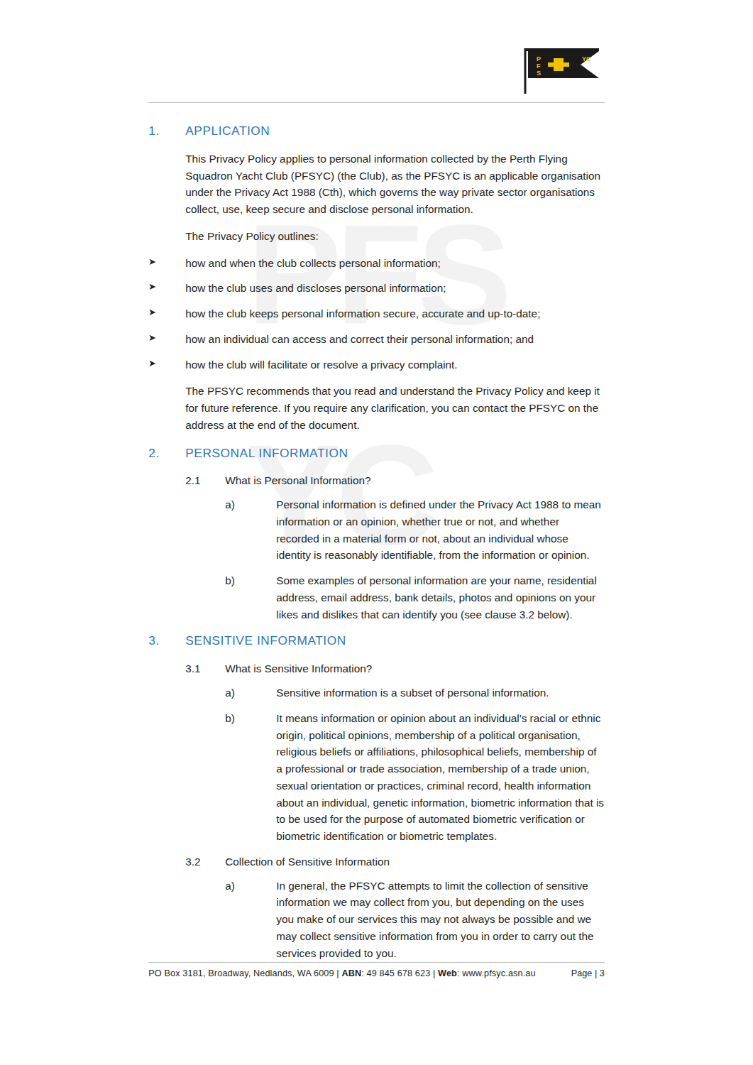PFS
YC
P F S YC
1. APPLICATION
This Privacy Policy applies to personal information collected by the Perth Flying Squadron Yacht Club (PFSYC) (the Club), as the PFSYC is an applicable organisation under the Privacy Act 1988 (Cth), which governs the way private sector organisations collect, use, keep secure and disclose personal information.
The Privacy Policy outlines:
how and when the club collects personal information;
how the club uses and discloses personal information;
how the club keeps personal information secure, accurate and up-to-date;
how an individual can access and correct their personal information; and
how the club will facilitate or resolve a privacy complaint.
The PFSYC recommends that you read and understand the Privacy Policy and keep it for future reference. If you require any clarification, you can contact the PFSYC on the address at the end of the document.
2. PERSONAL INFORMATION
2.1
What is Personal Information?
a)
Personal information is defined under the Privacy Act 1988 to mean information or an opinion, whether true or not, and whether recorded in a material form or not, about an individual whose identity is reasonably identifiable, from the information or opinion.
b)
Some examples of personal information are your name, residential address, email address, bank details, photos and opinions on your likes and dislikes that can identify you (see clause 3.2 below).
3. SENSITIVE INFORMATION
3.1
What is Sensitive Information?
a)
Sensitive information is a subset of personal information.
b)
It means information or opinion about an individual's racial or ethnic origin, political opinions, membership of a political organisation, religious beliefs or affiliations, philosophical beliefs, membership of a professional or trade association, membership of a trade union, sexual orientation or practices, criminal record, health information about an individual, genetic information, biometric information that is to be used for the purpose of automated biometric verification or biometric identification or biometric templates.
3.2
Collection of Sensitive Information
a)
In general, the PFSYC attempts to limit the collection of sensitive information we may collect from you, but depending on the uses you make of our services this may not always be possible and we may collect sensitive information from you in order to carry out the services provided to you.
PO Box 3181, Broadway, Nedlands, WA 6009 | ABN: 49 845 678 623 | Web: www.pfsyc.asn.au
Page | 3